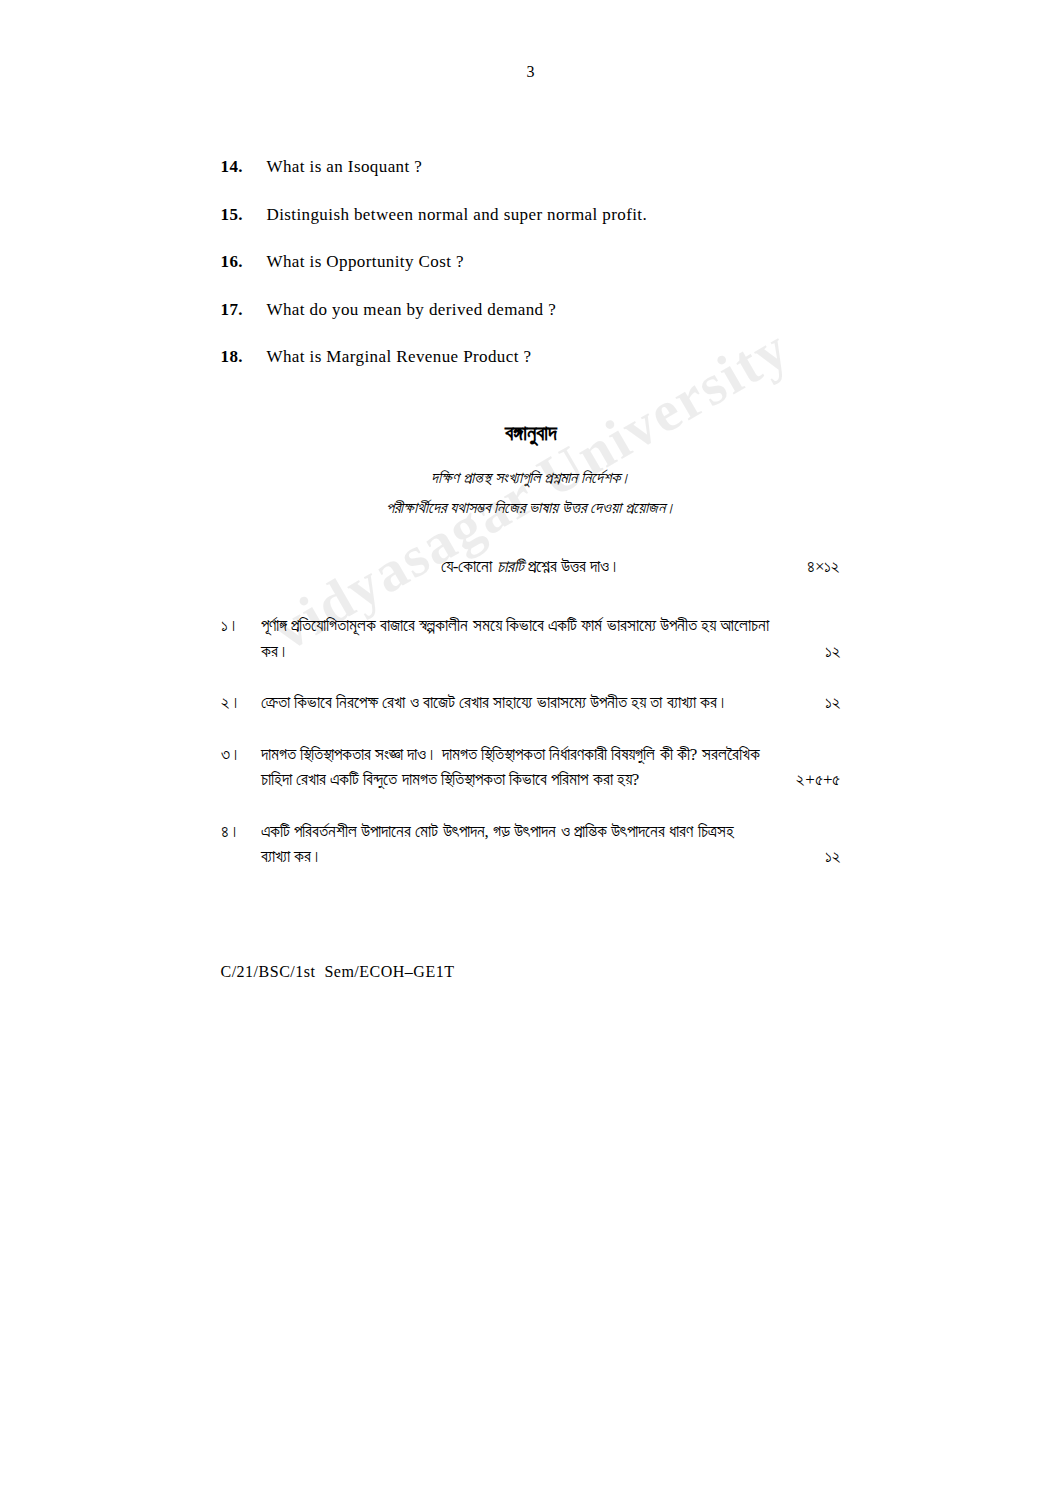vidyasagar University
3
14. What is an Isoquant ?
15. Distinguish between normal and super normal profit.
16. What is Opportunity Cost ?
17. What do you mean by derived demand ?
18. What is Marginal Revenue Product ?
বঙ্গানুবাদ
দক্ষিণ প্রান্তস্থ সংখ্যাগুলি প্রশ্নমান নির্দেশক।
পরীক্ষার্থীদের যথাসম্ভব নিজের ভাষায় উত্তর দেওয়া প্রয়োজন।
যে-কোনো চারটি প্রশ্নের উত্তর দাও। ৪×১২
১। পূর্ণাঙ্গ প্রতিযোগিতামূলক বাজারে স্বল্পকালীন সময়ে কিভাবে একটি ফার্ম ভারসাম্যে উপনীত হয় আলোচনা
কর। ১২
২।
ক্রেতা কিভাবে নিরপেক্ষ রেখা ও বাজেট রেখার সাহায্যে ভারাসম্যে উপনীত হয় তা ব্যাখ্যা কর। ১২
৩। দামগত স্থিতিস্থাপকতার সংজ্ঞা দাও। দামগত স্থিতিস্থাপকতা নির্ধারণকারী বিষয়গুলি কী কী? সরলরৈখিক
চাহিদা রেখার একটি বিন্দুতে দামগত স্থিতিস্থাপকতা কিভাবে পরিমাপ করা হয়? ২+৫+৫
৪। একটি পরিবর্তনশীল উপাদানের মোট উৎপাদন, গড় উৎপাদন ও প্রান্তিক উৎপাদনের ধারণ চিত্রসহ
ব্যাখ্যা কর। ১২
C/21/BSC/1st Sem/ECOH–GE1T